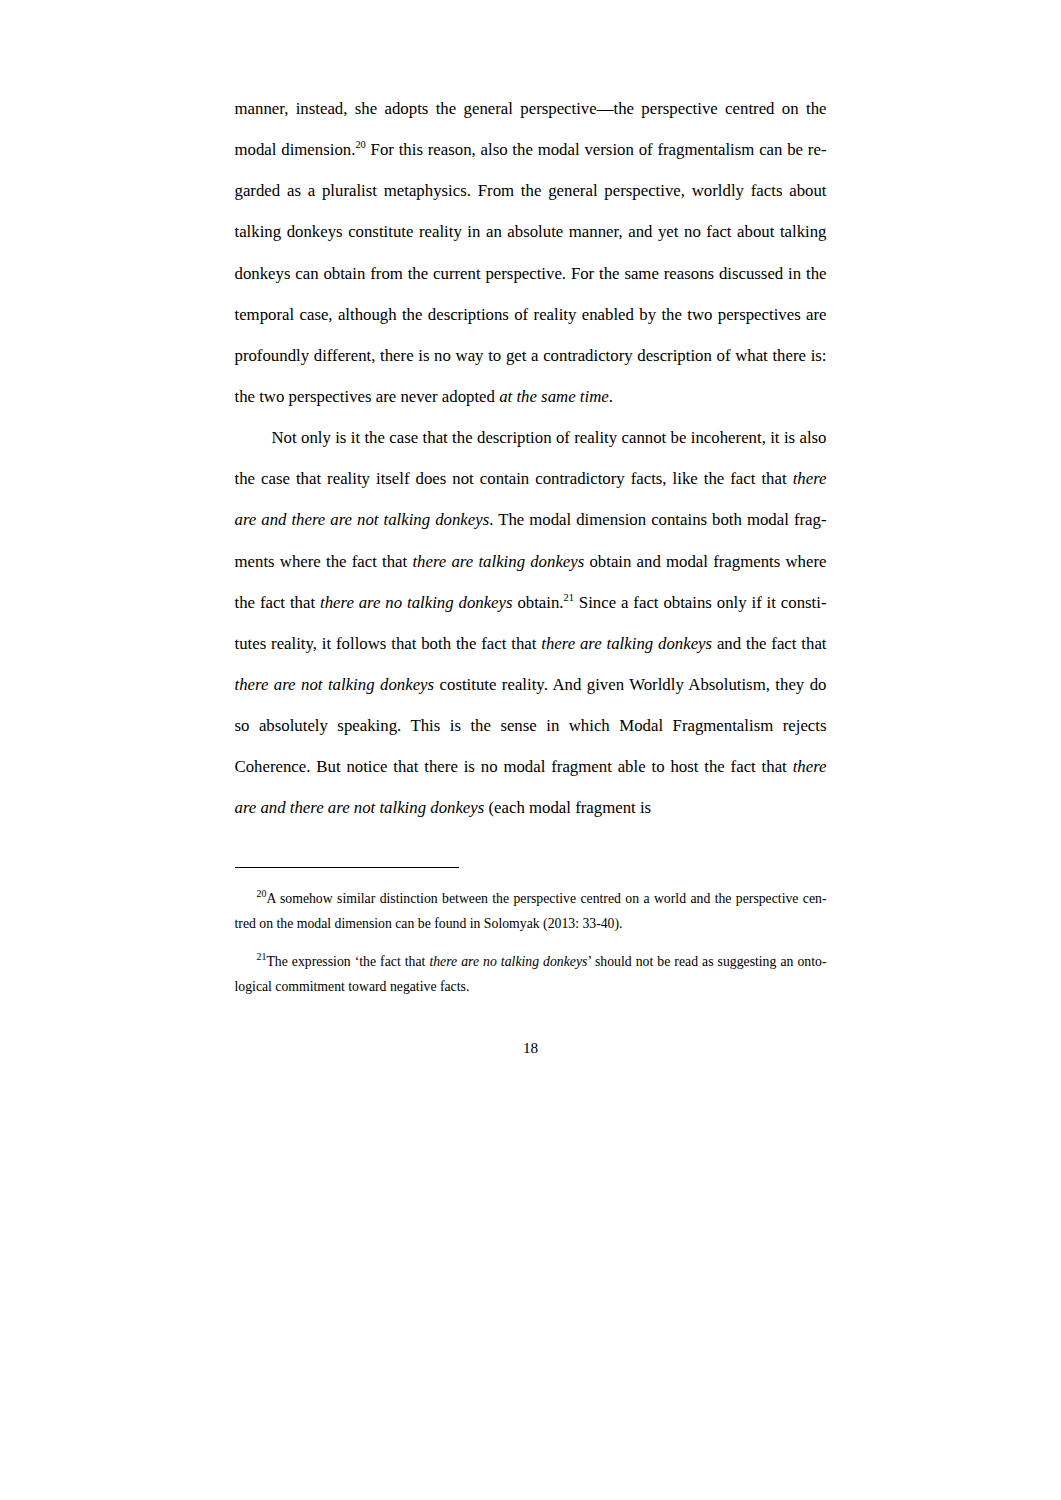manner, instead, she adopts the general perspective—the perspective centred on the modal dimension.20 For this reason, also the modal version of fragmentalism can be regarded as a pluralist metaphysics. From the general perspective, worldly facts about talking donkeys constitute reality in an absolute manner, and yet no fact about talking donkeys can obtain from the current perspective. For the same reasons discussed in the temporal case, although the descriptions of reality enabled by the two perspectives are profoundly different, there is no way to get a contradictory description of what there is: the two perspectives are never adopted at the same time.
Not only is it the case that the description of reality cannot be incoherent, it is also the case that reality itself does not contain contradictory facts, like the fact that there are and there are not talking donkeys. The modal dimension contains both modal fragments where the fact that there are talking donkeys obtain and modal fragments where the fact that there are no talking donkeys obtain.21 Since a fact obtains only if it constitutes reality, it follows that both the fact that there are talking donkeys and the fact that there are not talking donkeys costitute reality. And given Worldly Absolutism, they do so absolutely speaking. This is the sense in which Modal Fragmentalism rejects Coherence. But notice that there is no modal fragment able to host the fact that there are and there are not talking donkeys (each modal fragment is
20A somehow similar distinction between the perspective centred on a world and the perspective centred on the modal dimension can be found in Solomyak (2013: 33-40).
21The expression ‘the fact that there are no talking donkeys’ should not be read as suggesting an ontological commitment toward negative facts.
18